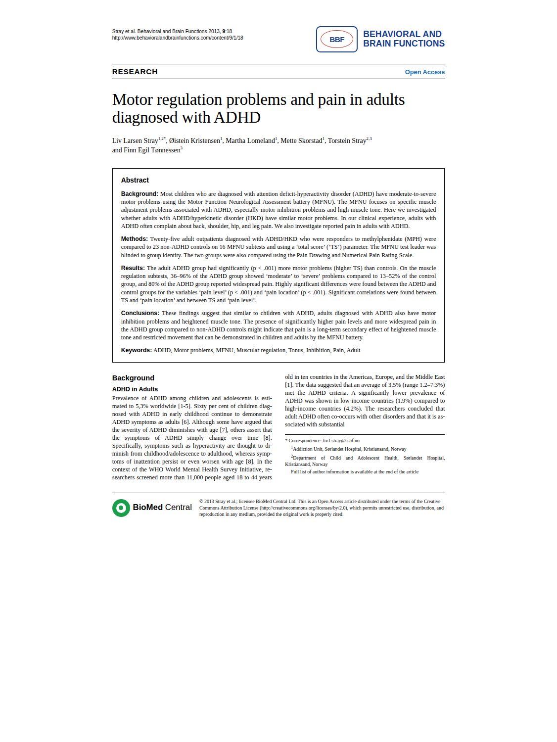Stray et al. Behavioral and Brain Functions 2013, 9:18
http://www.behavioralandbrainfunctions.com/content/9/1/18
BBF
BEHAVIORAL AND
BRAIN FUNCTIONS
RESEARCH
Open Access
Motor regulation problems and pain in adults diagnosed with ADHD
Liv Larsen Stray1,2*, Øistein Kristensen1, Martha Lomeland1, Mette Skorstad1, Torstein Stray2,3
and Finn Egil Tønnessen3
Abstract
Background: Most children who are diagnosed with attention deficit-hyperactivity disorder (ADHD) have moderate-to-severe motor problems using the Motor Function Neurological Assessment battery (MFNU). The MFNU focuses on specific muscle adjustment problems associated with ADHD, especially motor inhibition problems and high muscle tone. Here we investigated whether adults with ADHD/hyperkinetic disorder (HKD) have similar motor problems. In our clinical experience, adults with ADHD often complain about back, shoulder, hip, and leg pain. We also investigate reported pain in adults with ADHD.
Methods: Twenty-five adult outpatients diagnosed with ADHD/HKD who were responders to methylphenidate (MPH) were compared to 23 non-ADHD controls on 16 MFNU subtests and using a ‘total score’ (‘TS’) parameter. The MFNU test leader was blinded to group identity. The two groups were also compared using the Pain Drawing and Numerical Pain Rating Scale.
Results: The adult ADHD group had significantly (p < .001) more motor problems (higher TS) than controls. On the muscle regulation subtests, 36–96% of the ADHD group showed ‘moderate’ to ‘severe’ problems compared to 13–52% of the control group, and 80% of the ADHD group reported widespread pain. Highly significant differences were found between the ADHD and control groups for the variables ‘pain level’ (p < .001) and ‘pain location’ (p < .001). Significant correlations were found between TS and ‘pain location’ and between TS and ‘pain level’.
Conclusions: These findings suggest that similar to children with ADHD, adults diagnosed with ADHD also have motor inhibition problems and heightened muscle tone. The presence of significantly higher pain levels and more widespread pain in the ADHD group compared to non-ADHD controls might indicate that pain is a long-term secondary effect of heightened muscle tone and restricted movement that can be demonstrated in children and adults by the MFNU battery.
Keywords: ADHD, Motor problems, MFNU, Muscular regulation, Tonus, Inhibition, Pain, Adult
Background
ADHD in Adults
Prevalence of ADHD among children and adolescents is estimated to 5,3% worldwide [1-5]. Sixty per cent of children diagnosed with ADHD in early childhood continue to demonstrate ADHD symptoms as adults [6]. Although some have argued that the severity of ADHD diminishes with age [7], others assert that the symptoms of ADHD simply change over time [8]. Specifically, symptoms such as hyperactivity are thought to diminish from childhood/adolescence to adulthood, whereas symptoms of inattention persist or even worsen with age [8]. In the context of the WHO World Mental Health Survey Initiative, researchers screened more than 11,000 people aged 18 to 44 years old in ten countries in the Americas, Europe, and the Middle East [1]. The data suggested that an average of 3.5% (range 1.2–7.3%) met the ADHD criteria. A significantly lower prevalence of ADHD was shown in low-income countries (1.9%) compared to high-income countries (4.2%). The researchers concluded that adult ADHD often co-occurs with other disorders and that it is associated with substantial
* Correspondence: liv.l.stray@sshf.no
1Addiction Unit, Sørlandet Hospital, Kristiansand, Norway
2Department of Child and Adolescent Health, Sørlandet Hospital, Kristiansand, Norway
Full list of author information is available at the end of the article
BioMed Central
© 2013 Stray et al.; licensee BioMed Central Ltd. This is an Open Access article distributed under the terms of the Creative Commons Attribution License (http://creativecommons.org/licenses/by/2.0), which permits unrestricted use, distribution, and reproduction in any medium, provided the original work is properly cited.